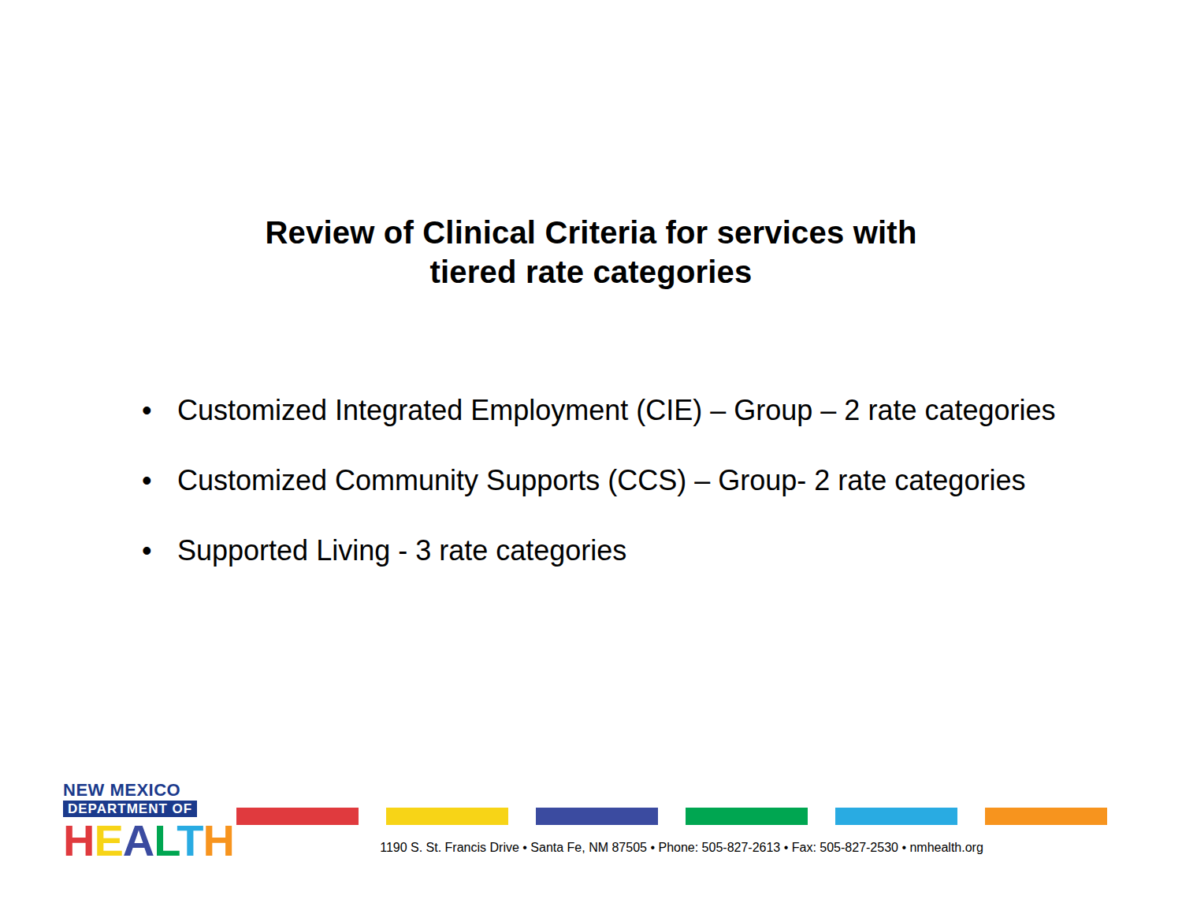Review of Clinical Criteria for services with
tiered rate categories
Customized Integrated Employment (CIE) – Group – 2 rate categories
Customized Community Supports (CCS) – Group- 2 rate categories
Supported Living - 3 rate categories
NEW MEXICO
DEPARTMENT OF
HEALTH
1190 S. St. Francis Drive • Santa Fe, NM 87505 • Phone: 505-827-2613 • Fax: 505-827-2530 • nmhealth.org